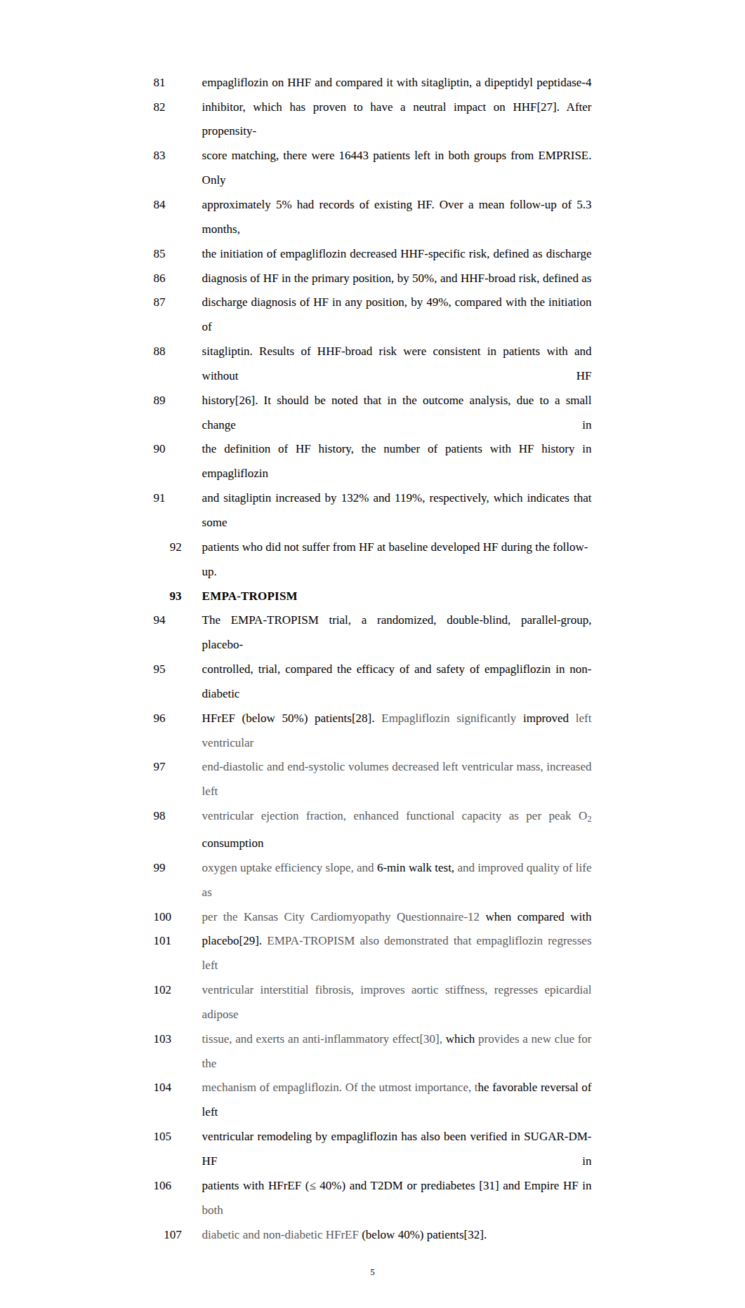empagliflozin on HHF and compared it with sitagliptin, a dipeptidyl peptidase-4
inhibitor, which has proven to have a neutral impact on HHF[27]. After propensity-
score matching, there were 16443 patients left in both groups from EMPRISE. Only
approximately 5% had records of existing HF. Over a mean follow-up of 5.3 months,
the initiation of empagliflozin decreased HHF-specific risk, defined as discharge
diagnosis of HF in the primary position, by 50%, and HHF-broad risk, defined as
discharge diagnosis of HF in any position, by 49%, compared with the initiation of
sitagliptin. Results of HHF-broad risk were consistent in patients with and without HF
history[26]. It should be noted that in the outcome analysis, due to a small change in
the definition of HF history, the number of patients with HF history in empagliflozin
and sitagliptin increased by 132% and 119%, respectively, which indicates that some
patients who did not suffer from HF at baseline developed HF during the follow-up.
EMPA-TROPISM
The EMPA-TROPISM trial, a randomized, double-blind, parallel-group, placebo-
controlled, trial, compared the efficacy of and safety of empagliflozin in non-diabetic
HFrEF (below 50%) patients[28]. Empagliflozin significantly improved left ventricular
end-diastolic and end-systolic volumes decreased left ventricular mass, increased left
ventricular ejection fraction, enhanced functional capacity as per peak O2 consumption
oxygen uptake efficiency slope, and 6-min walk test, and improved quality of life as
per the Kansas City Cardiomyopathy Questionnaire-12 when compared with
placebo[29]. EMPA-TROPISM also demonstrated that empagliflozin regresses left
ventricular interstitial fibrosis, improves aortic stiffness, regresses epicardial adipose
tissue, and exerts an anti-inflammatory effect[30], which provides a new clue for the
mechanism of empagliflozin. Of the utmost importance, t he favorable reversal of left
ventricular remodeling by empagliflozin has also been verified in SUGAR-DM-HF in
patients with HFrEF (≤ 40%) and T2DM or prediabetes [31] and Empire HF in both
diabetic and non-diabetic HFrEF (below 40%) patients[32].
5